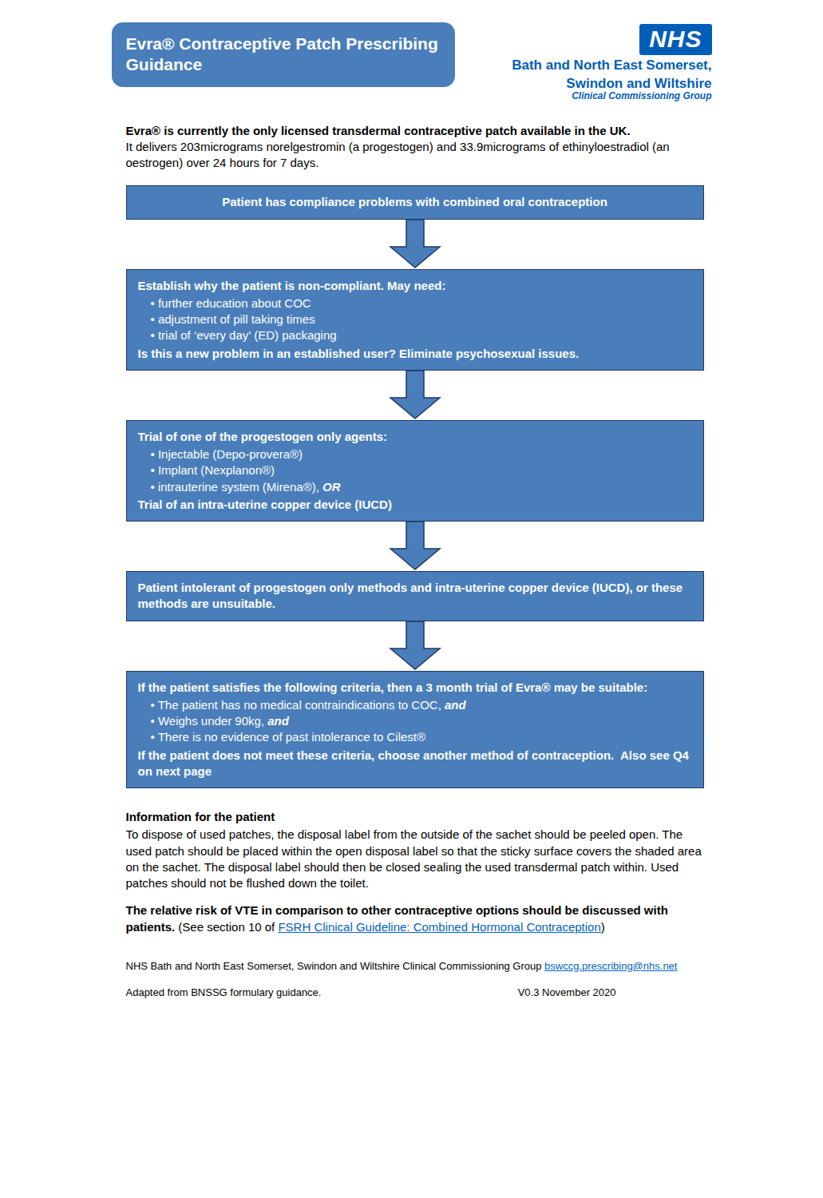Evra® Contraceptive Patch Prescribing Guidance
NHS
Bath and North East Somerset,
Swindon and Wiltshire
Clinical Commissioning Group
Evra® is currently the only licensed transdermal contraceptive patch available in the UK.
It delivers 203micrograms norelgestromin (a progestogen) and 33.9micrograms of ethinyloestradiol (an oestrogen) over 24 hours for 7 days.
Patient has compliance problems with combined oral contraception
Establish why the patient is non-compliant. May need:
further education about COC
adjustment of pill taking times
trial of ‘every day’ (ED) packaging
Is this a new problem in an established user? Eliminate psychosexual issues.
Trial of one of the progestogen only agents:
Injectable (Depo-provera®)
Implant (Nexplanon®)
intrauterine system (Mirena®), OR
Trial of an intra-uterine copper device (IUCD)
Patient intolerant of progestogen only methods and intra-uterine copper device (IUCD), or these methods are unsuitable.
If the patient satisfies the following criteria, then a 3 month trial of Evra® may be suitable:
The patient has no medical contraindications to COC, and
Weighs under 90kg, and
There is no evidence of past intolerance to Cilest®
If the patient does not meet these criteria, choose another method of contraception. Also see Q4 on next page
Information for the patient
To dispose of used patches, the disposal label from the outside of the sachet should be peeled open. The used patch should be placed within the open disposal label so that the sticky surface covers the shaded area on the sachet. The disposal label should then be closed sealing the used transdermal patch within. Used patches should not be flushed down the toilet.
The relative risk of VTE in comparison to other contraceptive options should be discussed with patients. (See section 10 of FSRH Clinical Guideline: Combined Hormonal Contraception)
NHS Bath and North East Somerset, Swindon and Wiltshire Clinical Commissioning Group bswccg.prescribing@nhs.net
Adapted from BNSSG formulary guidance.
V0.3 November 2020